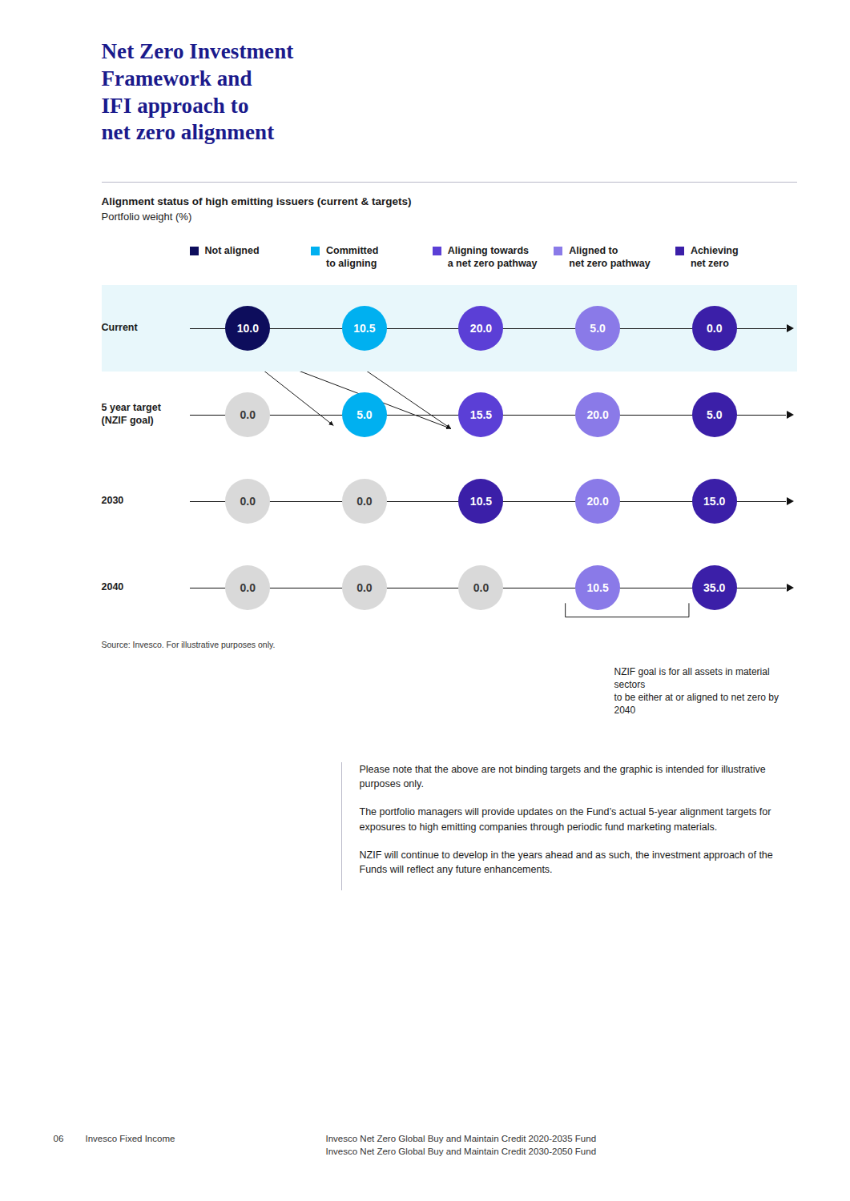Net Zero Investment
Framework and
IFI approach to
net zero alignment
Alignment status of high emitting issuers (current & targets)
Portfolio weight (%)
Not aligned
Committed
to aligning
Aligning towards
a net zero pathway
Aligned to
net zero pathway
Achieving
net zero
Current
10.0
10.5
20.0
5.0
0.0
5 year target
(NZIF goal)
0.0
5.0
15.5
20.0
5.0
2030
0.0
0.0
10.5
20.0
15.0
2040
0.0
0.0
0.0
10.5
35.0
Source: Invesco. For illustrative purposes only.
NZIF goal is for all assets in material sectors
to be either at or aligned to net zero by 2040
Please note that the above are not binding targets and the graphic is intended for illustrative purposes only.
The portfolio managers will provide updates on the Fund’s actual 5-year alignment targets for exposures to high emitting companies through periodic fund marketing materials.
NZIF will continue to develop in the years ahead and as such, the investment approach of the Funds will reflect any future enhancements.
06
Invesco Fixed Income
Invesco Net Zero Global Buy and Maintain Credit 2020-2035 Fund
Invesco Net Zero Global Buy and Maintain Credit 2030-2050 Fund